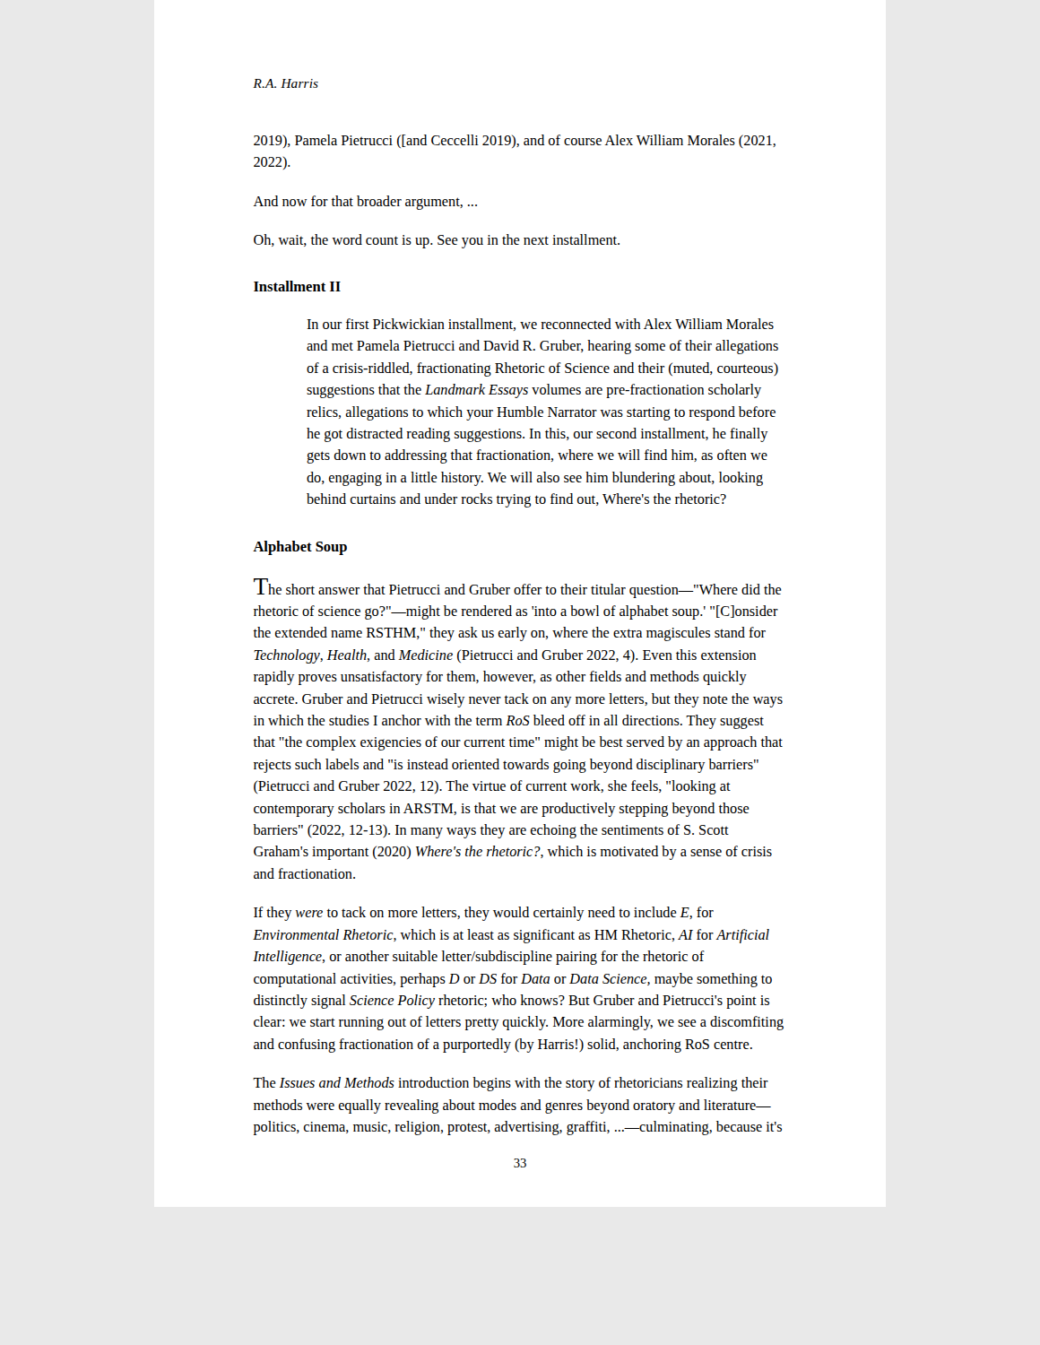R.A. Harris
2019), Pamela Pietrucci ([and Ceccelli 2019), and of course Alex William Morales (2021, 2022).
And now for that broader argument, ...
Oh, wait, the word count is up. See you in the next installment.
Installment II
In our first Pickwickian installment, we reconnected with Alex William Morales and met Pamela Pietrucci and David R. Gruber, hearing some of their allegations of a crisis-riddled, fractionating Rhetoric of Science and their (muted, courteous) suggestions that the Landmark Essays volumes are pre-fractionation scholarly relics, allegations to which your Humble Narrator was starting to respond before he got distracted reading suggestions. In this, our second installment, he finally gets down to addressing that fractionation, where we will find him, as often we do, engaging in a little history. We will also see him blundering about, looking behind curtains and under rocks trying to find out, Where's the rhetoric?
Alphabet Soup
The short answer that Pietrucci and Gruber offer to their titular question—"Where did the rhetoric of science go?"—might be rendered as 'into a bowl of alphabet soup.' "[C]onsider the extended name RSTHM," they ask us early on, where the extra magiscules stand for Technology, Health, and Medicine (Pietrucci and Gruber 2022, 4). Even this extension rapidly proves unsatisfactory for them, however, as other fields and methods quickly accrete. Gruber and Pietrucci wisely never tack on any more letters, but they note the ways in which the studies I anchor with the term RoS bleed off in all directions. They suggest that "the complex exigencies of our current time" might be best served by an approach that rejects such labels and "is instead oriented towards going beyond disciplinary barriers" (Pietrucci and Gruber 2022, 12). The virtue of current work, she feels, "looking at contemporary scholars in ARSTM, is that we are productively stepping beyond those barriers" (2022, 12-13). In many ways they are echoing the sentiments of S. Scott Graham's important (2020) Where's the rhetoric?, which is motivated by a sense of crisis and fractionation.
If they were to tack on more letters, they would certainly need to include E, for Environmental Rhetoric, which is at least as significant as HM Rhetoric, AI for Artificial Intelligence, or another suitable letter/subdiscipline pairing for the rhetoric of computational activities, perhaps D or DS for Data or Data Science, maybe something to distinctly signal Science Policy rhetoric; who knows? But Gruber and Pietrucci's point is clear: we start running out of letters pretty quickly. More alarmingly, we see a discomfiting and confusing fractionation of a purportedly (by Harris!) solid, anchoring RoS centre.
The Issues and Methods introduction begins with the story of rhetoricians realizing their methods were equally revealing about modes and genres beyond oratory and literature—politics, cinema, music, religion, protest, advertising, graffiti, ...—culminating, because it's
33